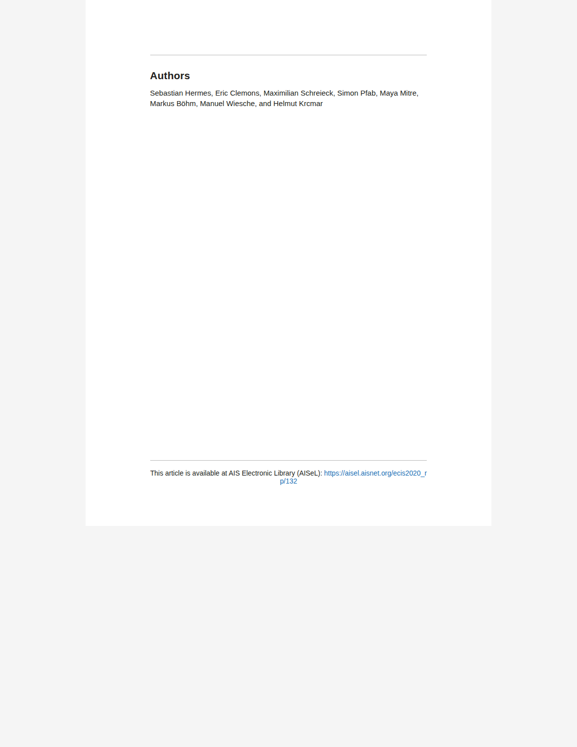Authors
Sebastian Hermes, Eric Clemons, Maximilian Schreieck, Simon Pfab, Maya Mitre, Markus Böhm, Manuel Wiesche, and Helmut Krcmar
This article is available at AIS Electronic Library (AISeL): https://aisel.aisnet.org/ecis2020_rp/132